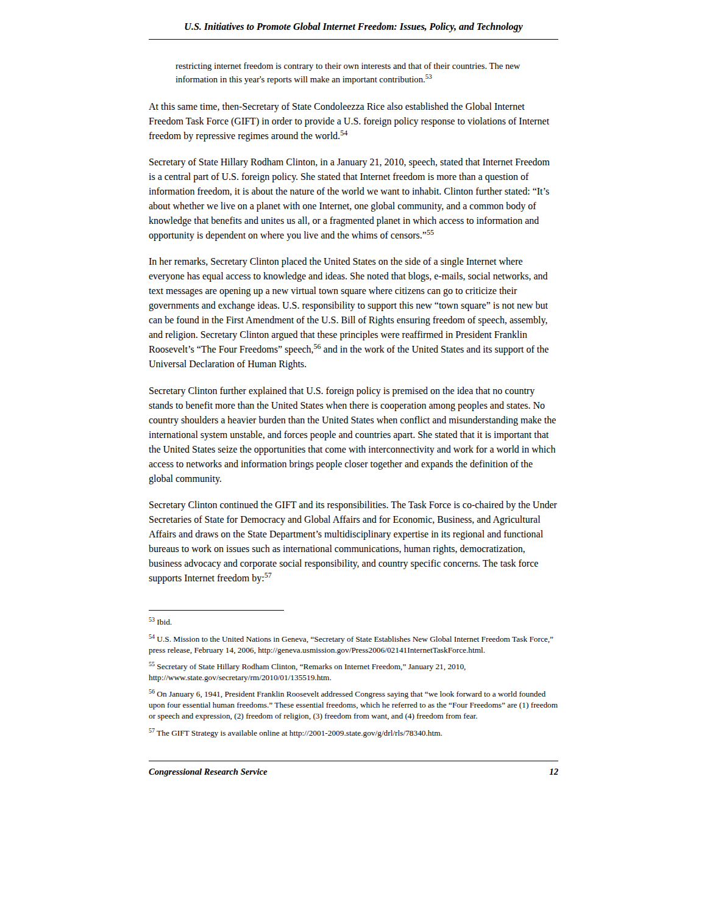U.S. Initiatives to Promote Global Internet Freedom: Issues, Policy, and Technology
restricting internet freedom is contrary to their own interests and that of their countries. The new information in this year's reports will make an important contribution.53
At this same time, then-Secretary of State Condoleezza Rice also established the Global Internet Freedom Task Force (GIFT) in order to provide a U.S. foreign policy response to violations of Internet freedom by repressive regimes around the world.54
Secretary of State Hillary Rodham Clinton, in a January 21, 2010, speech, stated that Internet Freedom is a central part of U.S. foreign policy. She stated that Internet freedom is more than a question of information freedom, it is about the nature of the world we want to inhabit. Clinton further stated: “It’s about whether we live on a planet with one Internet, one global community, and a common body of knowledge that benefits and unites us all, or a fragmented planet in which access to information and opportunity is dependent on where you live and the whims of censors.”55
In her remarks, Secretary Clinton placed the United States on the side of a single Internet where everyone has equal access to knowledge and ideas. She noted that blogs, e-mails, social networks, and text messages are opening up a new virtual town square where citizens can go to criticize their governments and exchange ideas. U.S. responsibility to support this new “town square” is not new but can be found in the First Amendment of the U.S. Bill of Rights ensuring freedom of speech, assembly, and religion. Secretary Clinton argued that these principles were reaffirmed in President Franklin Roosevelt’s “The Four Freedoms” speech,56 and in the work of the United States and its support of the Universal Declaration of Human Rights.
Secretary Clinton further explained that U.S. foreign policy is premised on the idea that no country stands to benefit more than the United States when there is cooperation among peoples and states. No country shoulders a heavier burden than the United States when conflict and misunderstanding make the international system unstable, and forces people and countries apart. She stated that it is important that the United States seize the opportunities that come with interconnectivity and work for a world in which access to networks and information brings people closer together and expands the definition of the global community.
Secretary Clinton continued the GIFT and its responsibilities. The Task Force is co-chaired by the Under Secretaries of State for Democracy and Global Affairs and for Economic, Business, and Agricultural Affairs and draws on the State Department’s multidisciplinary expertise in its regional and functional bureaus to work on issues such as international communications, human rights, democratization, business advocacy and corporate social responsibility, and country specific concerns. The task force supports Internet freedom by:57
53 Ibid.
54 U.S. Mission to the United Nations in Geneva, “Secretary of State Establishes New Global Internet Freedom Task Force,” press release, February 14, 2006, http://geneva.usmission.gov/Press2006/02141InternetTaskForce.html.
55 Secretary of State Hillary Rodham Clinton, “Remarks on Internet Freedom,” January 21, 2010, http://www.state.gov/secretary/rm/2010/01/135519.htm.
56 On January 6, 1941, President Franklin Roosevelt addressed Congress saying that “we look forward to a world founded upon four essential human freedoms.” These essential freedoms, which he referred to as the “Four Freedoms” are (1) freedom or speech and expression, (2) freedom of religion, (3) freedom from want, and (4) freedom from fear.
57 The GIFT Strategy is available online at http://2001-2009.state.gov/g/drl/rls/78340.htm.
Congressional Research Service 12